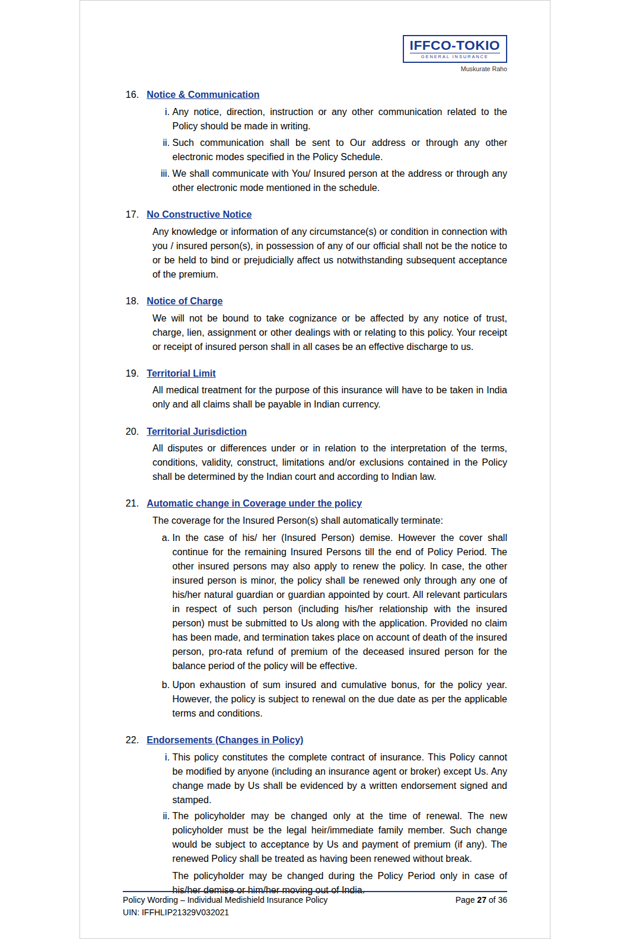IFFCO-TOKIO
GENERAL INSURANCE
Muskurate Raho
Notice & Communication
Any notice, direction, instruction or any other communication related to the Policy should be made in writing.
Such communication shall be sent to Our address or through any other electronic modes specified in the Policy Schedule.
We shall communicate with You/ Insured person at the address or through any other electronic mode mentioned in the schedule.
No Constructive Notice
Any knowledge or information of any circumstance(s) or condition in connection with you / insured person(s), in possession of any of our official shall not be the notice to or be held to bind or prejudicially affect us notwithstanding subsequent acceptance of the premium.
Notice of Charge
We will not be bound to take cognizance or be affected by any notice of trust, charge, lien, assignment or other dealings with or relating to this policy. Your receipt or receipt of insured person shall in all cases be an effective discharge to us.
Territorial Limit
All medical treatment for the purpose of this insurance will have to be taken in India only and all claims shall be payable in Indian currency.
Territorial Jurisdiction
All disputes or differences under or in relation to the interpretation of the terms, conditions, validity, construct, limitations and/or exclusions contained in the Policy shall be determined by the Indian court and according to Indian law.
Automatic change in Coverage under the policy
The coverage for the Insured Person(s) shall automatically terminate:
In the case of his/ her (Insured Person) demise. However the cover shall continue for the remaining Insured Persons till the end of Policy Period. The other insured persons may also apply to renew the policy. In case, the other insured person is minor, the policy shall be renewed only through any one of his/her natural guardian or guardian appointed by court. All relevant particulars in respect of such person (including his/her relationship with the insured person) must be submitted to Us along with the application. Provided no claim has been made, and termination takes place on account of death of the insured person, pro-rata refund of premium of the deceased insured person for the balance period of the policy will be effective.
Upon exhaustion of sum insured and cumulative bonus, for the policy year. However, the policy is subject to renewal on the due date as per the applicable terms and conditions.
Endorsements (Changes in Policy)
This policy constitutes the complete contract of insurance. This Policy cannot be modified by anyone (including an insurance agent or broker) except Us. Any change made by Us shall be evidenced by a written endorsement signed and stamped.
The policyholder may be changed only at the time of renewal. The new policyholder must be the legal heir/immediate family member. Such change would be subject to acceptance by Us and payment of premium (if any). The renewed Policy shall be treated as having been renewed without break.
The policyholder may be changed during the Policy Period only in case of his/her demise or him/her moving out of India.
Policy Wording – Individual Medishield Insurance Policy UIN: IFFHLIP21329V032021
Page 27 of 36